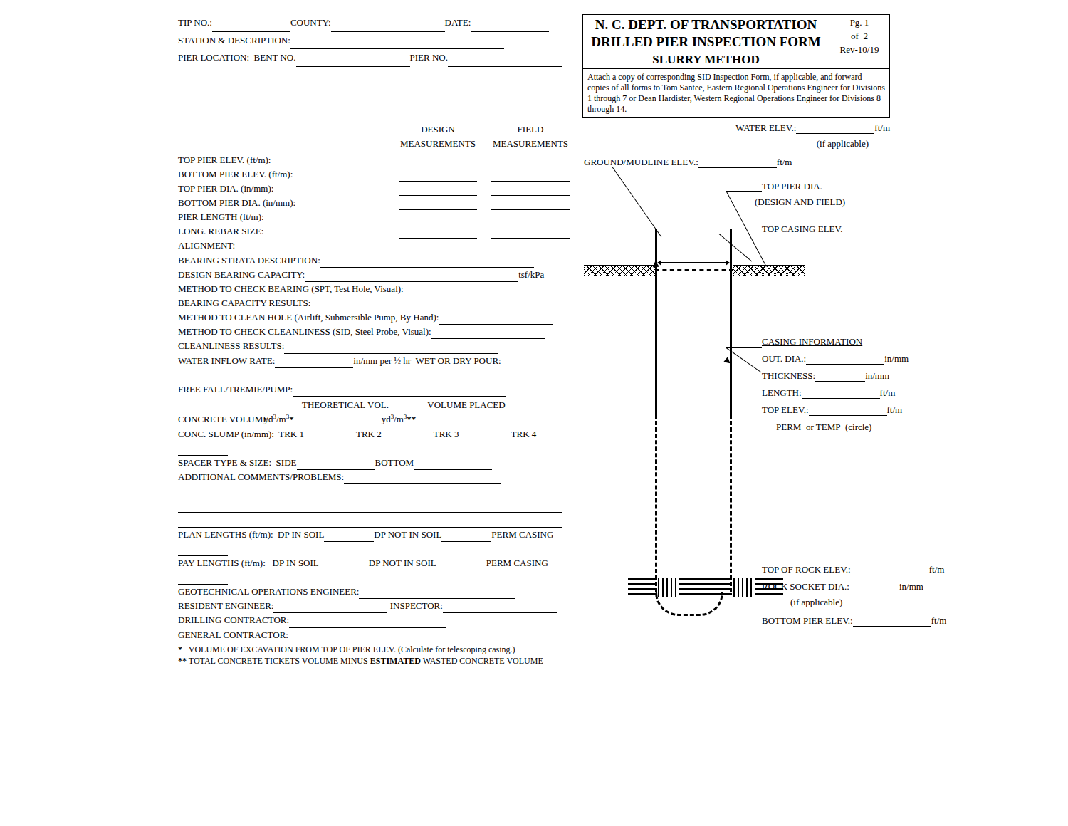TIP NO.: COUNTY: DATE:
STATION & DESCRIPTION:
PIER LOCATION: BENT NO. PIER NO.
N. C. DEPT. OF TRANSPORTATION
DRILLED PIER INSPECTION FORM
SLURRY METHOD
Pg. 1
of 2
Rev-10/19
Attach a copy of corresponding SID Inspection Form, if applicable, and forward copies of all forms to Tom Santee, Eastern Regional Operations Engineer for Divisions 1 through 7 or Dean Hardister, Western Regional Operations Engineer for Divisions 8 through 14.
DESIGN
MEASUREMENTS
FIELD
MEASUREMENTS
TOP PIER ELEV. (ft/m):
BOTTOM PIER ELEV. (ft/m):
TOP PIER DIA. (in/mm):
BOTTOM PIER DIA. (in/mm):
PIER LENGTH (ft/m):
LONG. REBAR SIZE:
ALIGNMENT:
BEARING STRATA DESCRIPTION:
DESIGN BEARING CAPACITY: tsf/kPa
METHOD TO CHECK BEARING (SPT, Test Hole, Visual):
BEARING CAPACITY RESULTS:
METHOD TO CLEAN HOLE (Airlift, Submersible Pump, By Hand):
METHOD TO CHECK CLEANLINESS (SID, Steel Probe, Visual):
CLEANLINESS RESULTS:
WATER INFLOW RATE: in/mm per ½ hr WET OR DRY POUR:
FREE FALL/TREMIE/PUMP:
THEORETICAL VOL.
VOLUME PLACED
CONCRETE VOLUME:
yd3/m3*
yd3/m3**
CONC. SLUMP (in/mm): TRK 1 TRK 2 TRK 3 TRK 4
SPACER TYPE & SIZE: SIDE BOTTOM
ADDITIONAL COMMENTS/PROBLEMS:
PLAN LENGTHS (ft/m): DP IN SOIL DP NOT IN SOIL PERM CASING
PAY LENGTHS (ft/m): DP IN SOIL DP NOT IN SOIL PERM CASING
GEOTECHNICAL OPERATIONS ENGINEER:
RESIDENT ENGINEER: INSPECTOR:
DRILLING CONTRACTOR:
GENERAL CONTRACTOR:
* VOLUME OF EXCAVATION FROM TOP OF PIER ELEV. (Calculate for telescoping casing.)
** TOTAL CONCRETE TICKETS VOLUME MINUS ESTIMATED WASTED CONCRETE VOLUME
WATER ELEV.: ft/m
(if applicable)
GROUND/MUDLINE ELEV.: ft/m
TOP PIER DIA.
(DESIGN AND FIELD)
TOP CASING ELEV.
CASING INFORMATION
OUT. DIA.: in/mm
THICKNESS: in/mm
LENGTH: ft/m
TOP ELEV.: ft/m
PERM or TEMP (circle)
TOP OF ROCK ELEV.: ft/m
ROCK SOCKET DIA.: in/mm
(if applicable)
BOTTOM PIER ELEV.: ft/m